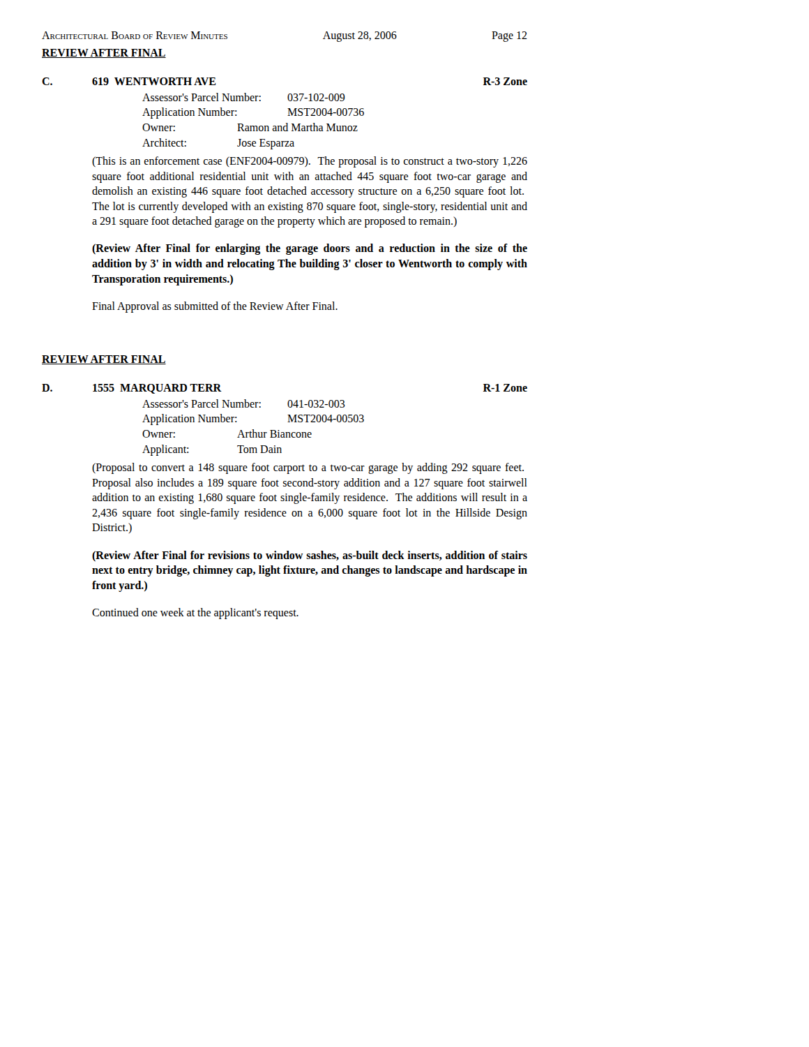Architectural Board of Review Minutes August 28, 2006 Page 12
REVIEW AFTER FINAL
C. 619 WENTWORTH AVE R-3 Zone
Assessor's Parcel Number: 037-102-009
Application Number: MST2004-00736
Owner: Ramon and Martha Munoz
Architect: Jose Esparza
(This is an enforcement case (ENF2004-00979). The proposal is to construct a two-story 1,226 square foot additional residential unit with an attached 445 square foot two-car garage and demolish an existing 446 square foot detached accessory structure on a 6,250 square foot lot. The lot is currently developed with an existing 870 square foot, single-story, residential unit and a 291 square foot detached garage on the property which are proposed to remain.)
(Review After Final for enlarging the garage doors and a reduction in the size of the addition by 3' in width and relocating The building 3' closer to Wentworth to comply with Transporation requirements.)
Final Approval as submitted of the Review After Final.
REVIEW AFTER FINAL
D. 1555 MARQUARD TERR R-1 Zone
Assessor's Parcel Number: 041-032-003
Application Number: MST2004-00503
Owner: Arthur Biancone
Applicant: Tom Dain
(Proposal to convert a 148 square foot carport to a two-car garage by adding 292 square feet. Proposal also includes a 189 square foot second-story addition and a 127 square foot stairwell addition to an existing 1,680 square foot single-family residence. The additions will result in a 2,436 square foot single-family residence on a 6,000 square foot lot in the Hillside Design District.)
(Review After Final for revisions to window sashes, as-built deck inserts, addition of stairs next to entry bridge, chimney cap, light fixture, and changes to landscape and hardscape in front yard.)
Continued one week at the applicant's request.